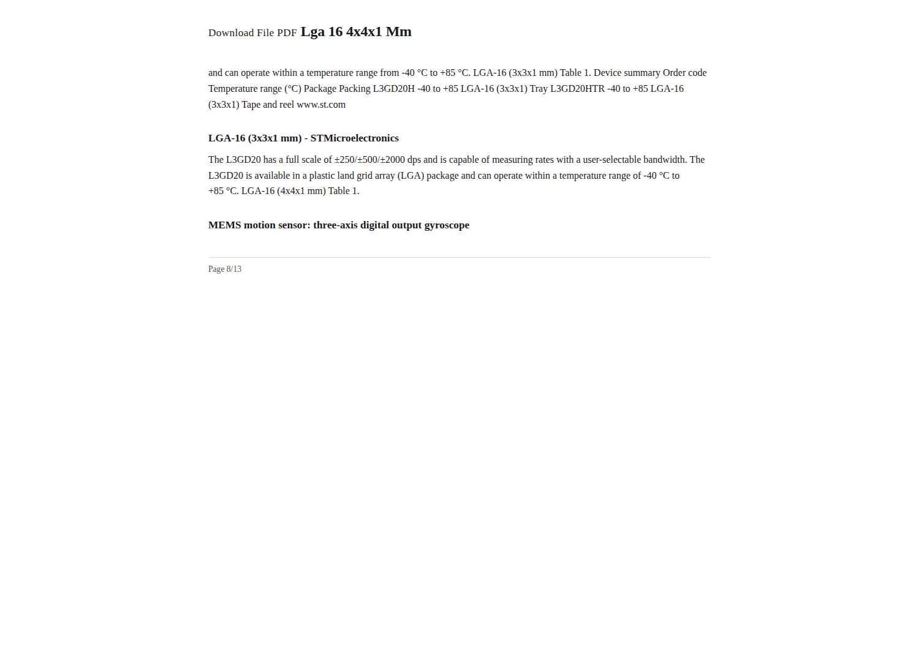Download File PDF Lga 16 4x4x1 Mm
and can operate within a temperature range from -40 °C to +85 °C. LGA-16 (3x3x1 mm) Table 1. Device summary Order code Temperature range (°C) Package Packing L3GD20H -40 to +85 LGA-16 (3x3x1) Tray L3GD20HTR -40 to +85 LGA-16 (3x3x1) Tape and reel www.st.com
LGA-16 (3x3x1 mm) - STMicroelectronics
The L3GD20 has a full scale of ±250/±500/±2000 dps and is capable of measuring rates with a user-selectable bandwidth. The L3GD20 is available in a plastic land grid array (LGA) package and can operate within a temperature range of -40 °C to +85 °C. LGA-16 (4x4x1 mm) Table 1.
MEMS motion sensor: three-axis digital output gyroscope
Page 8/13